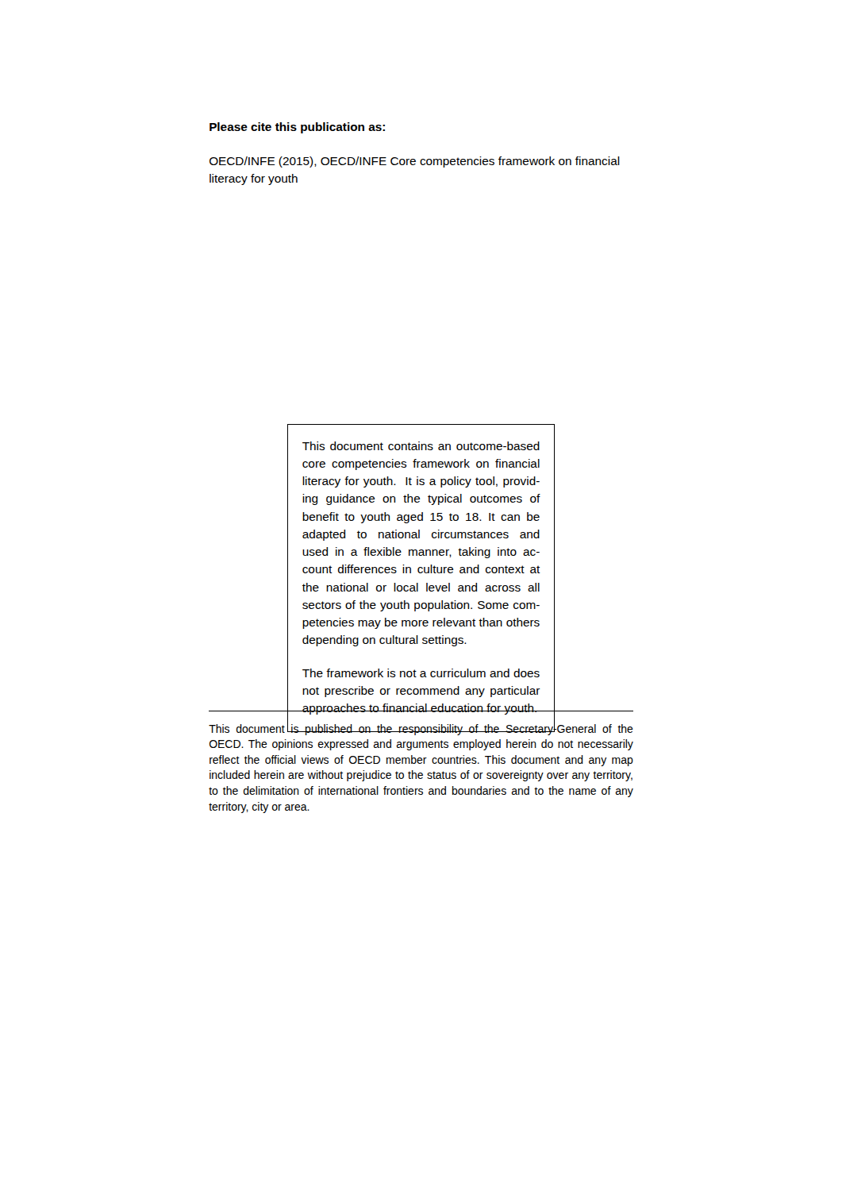Please cite this publication as:
OECD/INFE (2015), OECD/INFE Core competencies framework on financial literacy for youth
This document contains an outcome-based core competencies framework on financial literacy for youth. It is a policy tool, providing guidance on the typical outcomes of benefit to youth aged 15 to 18. It can be adapted to national circumstances and used in a flexible manner, taking into account differences in culture and context at the national or local level and across all sectors of the youth population. Some competencies may be more relevant than others depending on cultural settings.
The framework is not a curriculum and does not prescribe or recommend any particular approaches to financial education for youth.
This document is published on the responsibility of the Secretary-General of the OECD. The opinions expressed and arguments employed herein do not necessarily reflect the official views of OECD member countries. This document and any map included herein are without prejudice to the status of or sovereignty over any territory, to the delimitation of international frontiers and boundaries and to the name of any territory, city or area.